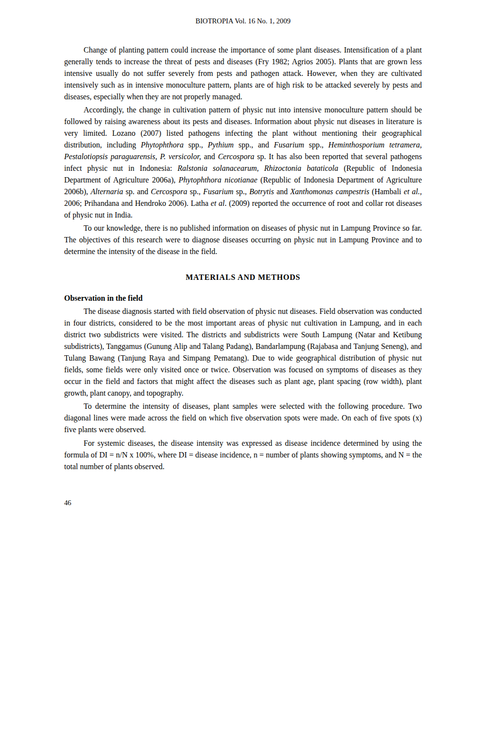BIOTROPIA Vol. 16 No. 1, 2009
Change of planting pattern could increase the importance of some plant diseases. Intensification of a plant generally tends to increase the threat of pests and diseases (Fry 1982; Agrios 2005). Plants that are grown less intensive usually do not suffer severely from pests and pathogen attack. However, when they are cultivated intensively such as in intensive monoculture pattern, plants are of high risk to be attacked severely by pests and diseases, especially when they are not properly managed.
Accordingly, the change in cultivation pattern of physic nut into intensive monoculture pattern should be followed by raising awareness about its pests and diseases. Information about physic nut diseases in literature is very limited. Lozano (2007) listed pathogens infecting the plant without mentioning their geographical distribution, including Phytophthora spp., Pythium spp., and Fusarium spp., Heminthosporium tetramera, Pestalotiopsis paraguarensis, P. versicolor, and Cercospora sp. It has also been reported that several pathogens infect physic nut in Indonesia: Ralstonia solanacearum, Rhizoctonia bataticola (Republic of Indonesia Department of Agriculture 2006a), Phytophthora nicotianae (Republic of Indonesia Department of Agriculture 2006b), Alternaria sp. and Cercospora sp., Fusarium sp., Botrytis and Xanthomonas campestris (Hambali et al., 2006; Prihandana and Hendroko 2006). Latha et al. (2009) reported the occurrence of root and collar rot diseases of physic nut in India.
To our knowledge, there is no published information on diseases of physic nut in Lampung Province so far. The objectives of this research were to diagnose diseases occurring on physic nut in Lampung Province and to determine the intensity of the disease in the field.
MATERIALS AND METHODS
Observation in the field
The disease diagnosis started with field observation of physic nut diseases. Field observation was conducted in four districts, considered to be the most important areas of physic nut cultivation in Lampung, and in each district two subdistricts were visited. The districts and subdistricts were South Lampung (Natar and Ketibung subdistricts), Tanggamus (Gunung Alip and Talang Padang), Bandarlampung (Rajabasa and Tanjung Seneng), and Tulang Bawang (Tanjung Raya and Simpang Pematang). Due to wide geographical distribution of physic nut fields, some fields were only visited once or twice. Observation was focused on symptoms of diseases as they occur in the field and factors that might affect the diseases such as plant age, plant spacing (row width), plant growth, plant canopy, and topography.
To determine the intensity of diseases, plant samples were selected with the following procedure. Two diagonal lines were made across the field on which five observation spots were made. On each of five spots (x) five plants were observed.
For systemic diseases, the disease intensity was expressed as disease incidence determined by using the formula of DI = n/N x 100%, where DI = disease incidence, n = number of plants showing symptoms, and N = the total number of plants observed.
46